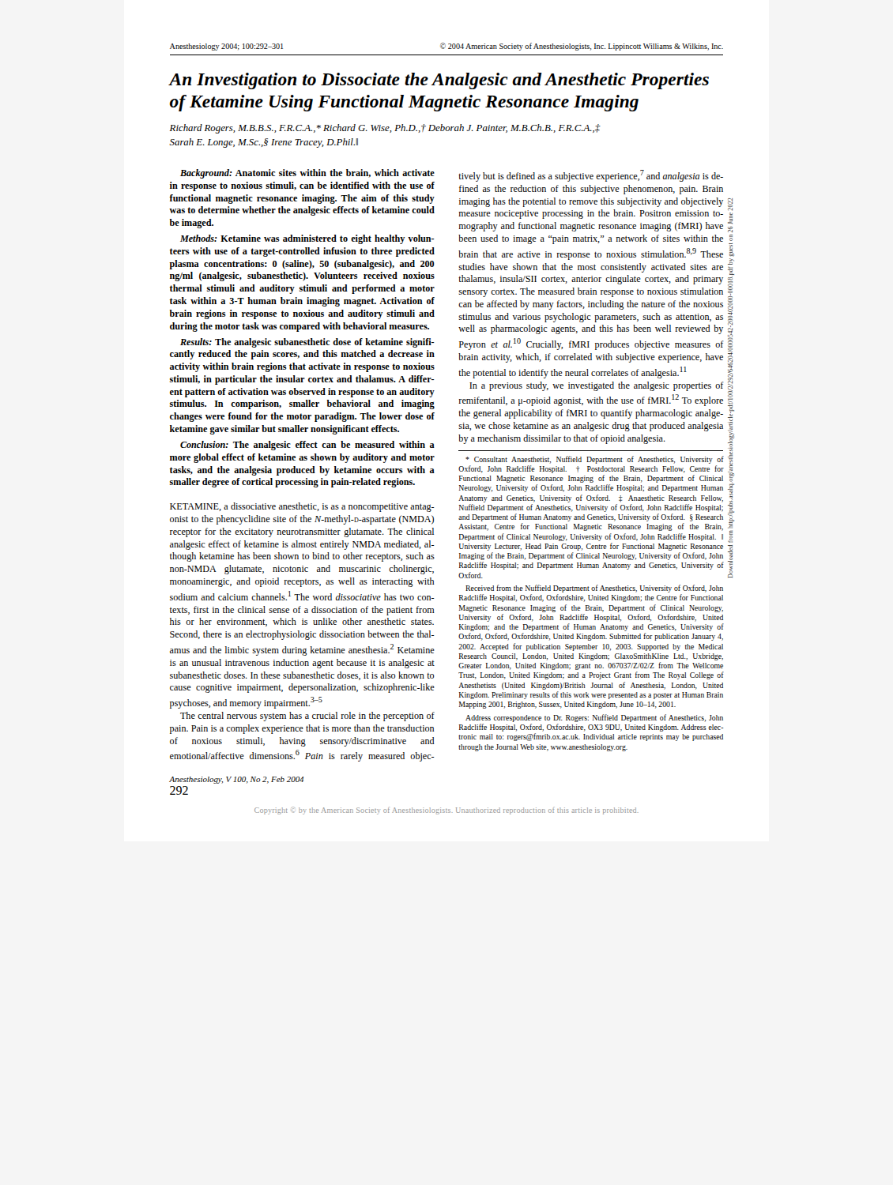Anesthesiology 2004; 100:292–301
© 2004 American Society of Anesthesiologists, Inc. Lippincott Williams & Wilkins, Inc.
An Investigation to Dissociate the Analgesic and Anesthetic Properties of Ketamine Using Functional Magnetic Resonance Imaging
Richard Rogers, M.B.B.S., F.R.C.A.,* Richard G. Wise, Ph.D.,† Deborah J. Painter, M.B.Ch.B., F.R.C.A.,‡
Sarah E. Longe, M.Sc.,§ Irene Tracey, D.Phil.‖
Background: Anatomic sites within the brain, which activate in response to noxious stimuli, can be identified with the use of functional magnetic resonance imaging. The aim of this study was to determine whether the analgesic effects of ketamine could be imaged.
Methods: Ketamine was administered to eight healthy volunteers with use of a target-controlled infusion to three predicted plasma concentrations: 0 (saline), 50 (subanalgesic), and 200 ng/ml (analgesic, subanesthetic). Volunteers received noxious thermal stimuli and auditory stimuli and performed a motor task within a 3-T human brain imaging magnet. Activation of brain regions in response to noxious and auditory stimuli and during the motor task was compared with behavioral measures.
Results: The analgesic subanesthetic dose of ketamine significantly reduced the pain scores, and this matched a decrease in activity within brain regions that activate in response to noxious stimuli, in particular the insular cortex and thalamus. A different pattern of activation was observed in response to an auditory stimulus. In comparison, smaller behavioral and imaging changes were found for the motor paradigm. The lower dose of ketamine gave similar but smaller nonsignificant effects.
Conclusion: The analgesic effect can be measured within a more global effect of ketamine as shown by auditory and motor tasks, and the analgesia produced by ketamine occurs with a smaller degree of cortical processing in pain-related regions.
KETAMINE, a dissociative anesthetic, is as a noncompetitive antagonist to the phencyclidine site of the N-methyl-d-aspartate (NMDA) receptor for the excitatory neurotransmitter glutamate. The clinical analgesic effect of ketamine is almost entirely NMDA mediated, although ketamine has been shown to bind to other receptors, such as non-NMDA glutamate, nicotonic and muscarinic cholinergic, monoaminergic, and opioid receptors, as well as interacting with sodium and calcium channels.1 The word dissociative has two contexts, first in the clinical sense of a dissociation of the patient from his or her environment, which is unlike other anesthetic states. Second, there is an electrophysiologic dissociation between the thalamus and the limbic system during ketamine anesthesia.2 Ketamine is an unusual intravenous induction agent because it is analgesic at subanesthetic doses. In these subanesthetic doses, it is also known to cause cognitive impairment, depersonalization, schizophrenic-like psychoses, and memory impairment.3–5
The central nervous system has a crucial role in the perception of pain. Pain is a complex experience that is more than the transduction of noxious stimuli, having sensory/discriminative and emotional/affective dimensions.6 Pain is rarely measured objectively but is defined as a subjective experience,7 and analgesia is defined as the reduction of this subjective phenomenon, pain. Brain imaging has the potential to remove this subjectivity and objectively measure nociceptive processing in the brain. Positron emission tomography and functional magnetic resonance imaging (fMRI) have been used to image a “pain matrix,” a network of sites within the brain that are active in response to noxious stimulation.8,9 These studies have shown that the most consistently activated sites are thalamus, insula/SII cortex, anterior cingulate cortex, and primary sensory cortex. The measured brain response to noxious stimulation can be affected by many factors, including the nature of the noxious stimulus and various psychologic parameters, such as attention, as well as pharmacologic agents, and this has been well reviewed by Peyron et al.10 Crucially, fMRI produces objective measures of brain activity, which, if correlated with subjective experience, have the potential to identify the neural correlates of analgesia.11
In a previous study, we investigated the analgesic properties of remifentanil, a μ-opioid agonist, with the use of fMRI.12 To explore the general applicability of fMRI to quantify pharmacologic analgesia, we chose ketamine as an analgesic drug that produced analgesia by a mechanism dissimilar to that of opioid analgesia.
* Consultant Anaesthetist, Nuffield Department of Anesthetics, University of Oxford, John Radcliffe Hospital. † Postdoctoral Research Fellow, Centre for Functional Magnetic Resonance Imaging of the Brain, Department of Clinical Neurology, University of Oxford, John Radcliffe Hospital; and Department Human Anatomy and Genetics, University of Oxford. ‡ Anaesthetic Research Fellow, Nuffield Department of Anesthetics, University of Oxford, John Radcliffe Hospital; and Department of Human Anatomy and Genetics, University of Oxford. § Research Assistant, Centre for Functional Magnetic Resonance Imaging of the Brain, Department of Clinical Neurology, University of Oxford, John Radcliffe Hospital. ‖ University Lecturer, Head Pain Group, Centre for Functional Magnetic Resonance Imaging of the Brain, Department of Clinical Neurology, University of Oxford, John Radcliffe Hospital; and Department Human Anatomy and Genetics, University of Oxford.
Received from the Nuffield Department of Anesthetics, University of Oxford, John Radcliffe Hospital, Oxford, Oxfordshire, United Kingdom; the Centre for Functional Magnetic Resonance Imaging of the Brain, Department of Clinical Neurology, University of Oxford, John Radcliffe Hospital, Oxford, Oxfordshire, United Kingdom; and the Department of Human Anatomy and Genetics, University of Oxford, Oxford, Oxfordshire, United Kingdom. Submitted for publication January 4, 2002. Accepted for publication September 10, 2003. Supported by the Medical Research Council, London, United Kingdom; GlaxoSmithKline Ltd., Uxbridge, Greater London, United Kingdom; grant no. 067037/Z/02/Z from The Wellcome Trust, London, United Kingdom; and a Project Grant from The Royal College of Anesthetists (United Kingdom)/British Journal of Anesthesia, London, United Kingdom. Preliminary results of this work were presented as a poster at Human Brain Mapping 2001, Brighton, Sussex, United Kingdom, June 10–14, 2001.
Address correspondence to Dr. Rogers: Nuffield Department of Anesthetics, John Radcliffe Hospital, Oxford, Oxfordshire, OX3 9DU, United Kingdom. Address electronic mail to: rogers@fmrib.ox.ac.uk. Individual article reprints may be purchased through the Journal Web site, www.anesthesiology.org.
Anesthesiology, V 100, No 2, Feb 2004
292
Copyright © by the American Society of Anesthesiologists. Unauthorized reproduction of this article is prohibited.
Downloaded from http://pubs.asahq.org/anesthesiology/article-pdf/100/2/292/646204/0000542-200402000-00018.pdf by guest on 26 June 2022